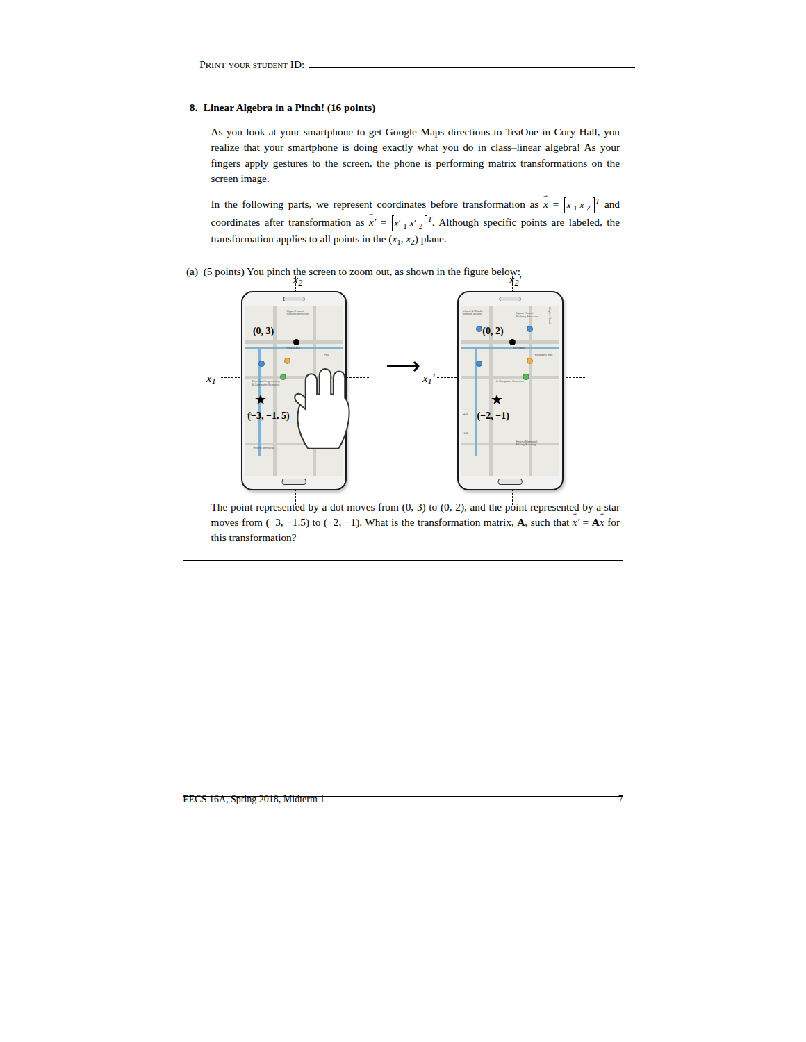PRINT your student ID:
8. Linear Algebra in a Pinch! (16 points)
As you look at your smartphone to get Google Maps directions to TeaOne in Cory Hall, you realize that your smartphone is doing exactly what you do in class–linear algebra! As your fingers apply gestures to the screen, the phone is performing matrix transformations on the screen image.
In the following parts, we represent coordinates before transformation as x = x 1 x 2T and coordinates after transformation as x′ = x′1 x′2T. Although specific points are labeled, the transformation applies to all points in the (x 1, x 2) plane.
(a) (5 points) You pinch the screen to zoom out, as shown in the figure below:
x 2 x 1
Upper Hearst
Parking Structure
Hearst Ave
Fou
Electrical Engineering
& Computer Sciences
Hall
Hearst Memorial
(0, 3)
★
(−3, −1. 5)
⟶
x 2′ x 1′
ichard & Rhoda
oldman School
Upper Hearst
Parking Structure
Gayley Road
earst Ave
Founders Roc
& Computer Sciences
Hall
Hall
Hearst Memorial
Mining Building
(0, 2)
★
(−2, −1)
The point represented by a dot moves from (0, 3) to (0, 2), and the point represented by a star moves from (−3, −1.5) to (−2, −1). What is the transformation matrix, A, such that x′ = Ax for this transformation?
EECS 16A, Spring 2018, Midterm 1 7